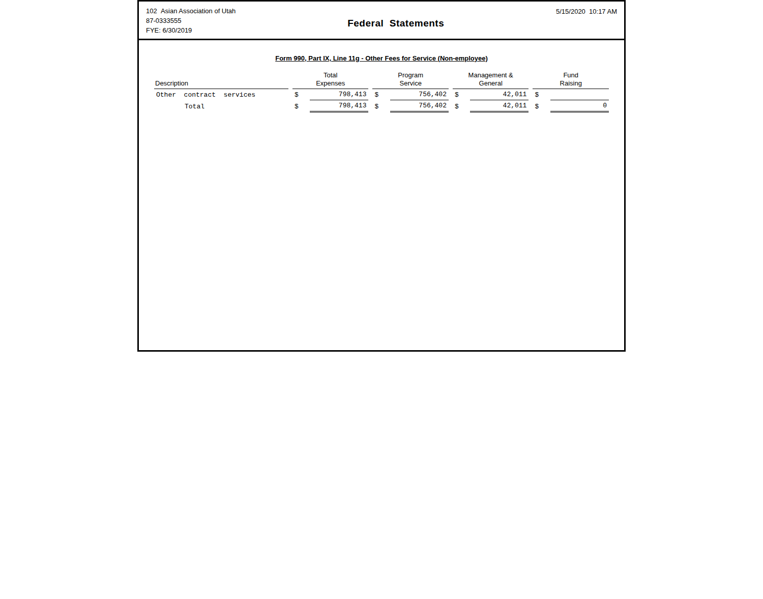102 Asian Association of Utah
87-0333555
FYE: 6/30/2019
Federal Statements
5/15/2020 10:17 AM
Form 990, Part IX, Line 11g - Other Fees for Service (Non-employee)
| Description | | Total Expenses | | Program Service | | Management & General | | Fund Raising |
| --- | --- | --- | --- | --- | --- | --- | --- | --- |
| Other contract services | | $ | 798,413 | | $ | 756,402 | | $ | 42,011 | | $ | |
| Total | | $ | 798,413 | | $ | 756,402 | | $ | 42,011 | | $ | 0 |